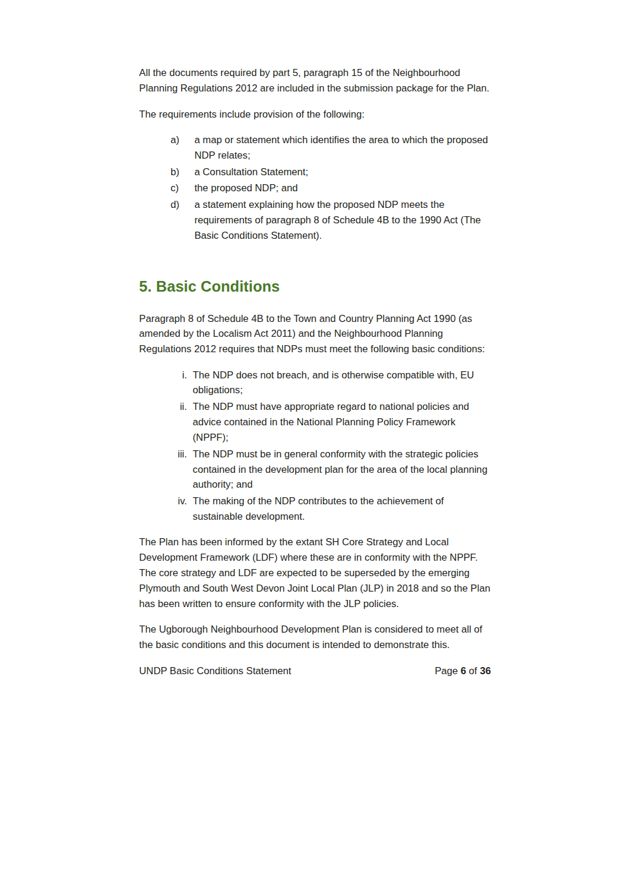All the documents required by part 5, paragraph 15 of the Neighbourhood Planning Regulations 2012 are included in the submission package for the Plan.
The requirements include provision of the following:
a map or statement which identifies the area to which the proposed NDP relates;
a Consultation Statement;
the proposed NDP; and
a statement explaining how the proposed NDP meets the requirements of paragraph 8 of Schedule 4B to the 1990 Act (The Basic Conditions Statement).
5. Basic Conditions
Paragraph 8 of Schedule 4B to the Town and Country Planning Act 1990 (as amended by the Localism Act 2011) and the Neighbourhood Planning Regulations 2012 requires that NDPs must meet the following basic conditions:
The NDP does not breach, and is otherwise compatible with, EU obligations;
The NDP must have appropriate regard to national policies and advice contained in the National Planning Policy Framework (NPPF);
The NDP must be in general conformity with the strategic policies contained in the development plan for the area of the local planning authority; and
The making of the NDP contributes to the achievement of sustainable development.
The Plan has been informed by the extant SH Core Strategy and Local Development Framework (LDF) where these are in conformity with the NPPF. The core strategy and LDF are expected to be superseded by the emerging Plymouth and South West Devon Joint Local Plan (JLP) in 2018 and so the Plan has been written to ensure conformity with the JLP policies.
The Ugborough Neighbourhood Development Plan is considered to meet all of the basic conditions and this document is intended to demonstrate this.
UNDP Basic Conditions Statement
Page 6 of 36